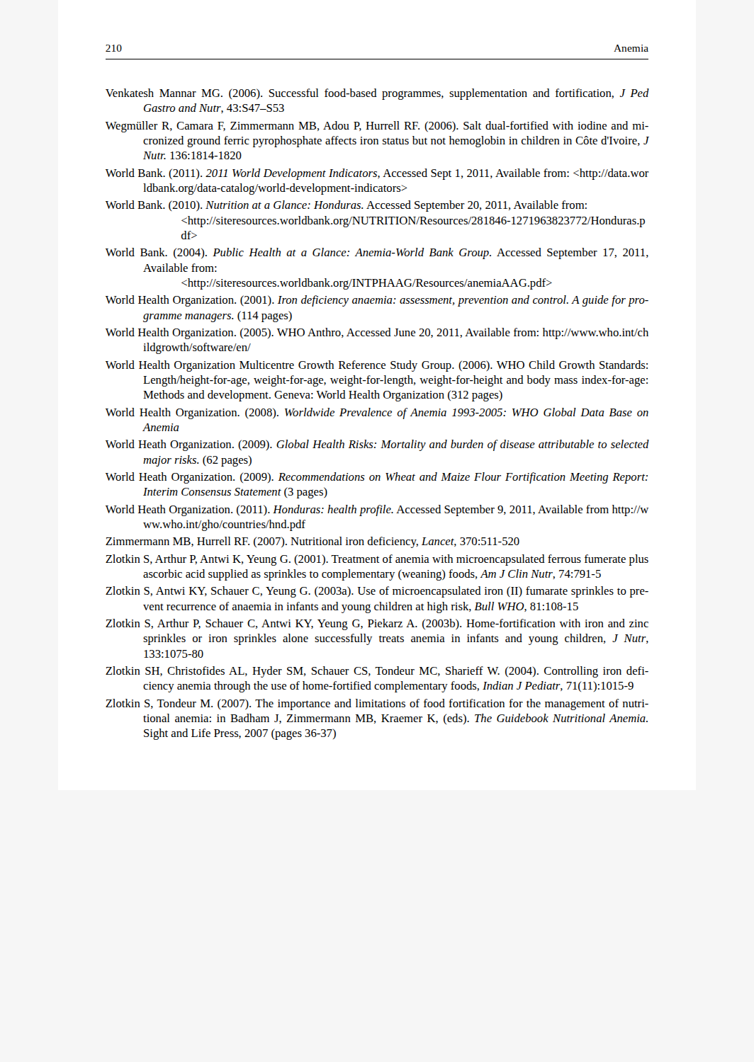210 Anemia
Venkatesh Mannar MG. (2006). Successful food-based programmes, supplementation and fortification, J Ped Gastro and Nutr, 43:S47–S53
Wegmüller R, Camara F, Zimmermann MB, Adou P, Hurrell RF. (2006). Salt dual-fortified with iodine and micronized ground ferric pyrophosphate affects iron status but not hemoglobin in children in Côte d'Ivoire, J Nutr. 136:1814-1820
World Bank. (2011). 2011 World Development Indicators, Accessed Sept 1, 2011, Available from: <http://data.worldbank.org/data-catalog/world-development-indicators>
World Bank. (2010). Nutrition at a Glance: Honduras. Accessed September 20, 2011, Available from: <http://siteresources.worldbank.org/NUTRITION/Resources/281846-1271963823772/Honduras.pdf>
World Bank. (2004). Public Health at a Glance: Anemia-World Bank Group. Accessed September 17, 2011, Available from: <http://siteresources.worldbank.org/INTPHAAG/Resources/anemiaAAG.pdf>
World Health Organization. (2001). Iron deficiency anaemia: assessment, prevention and control. A guide for programme managers. (114 pages)
World Health Organization. (2005). WHO Anthro, Accessed June 20, 2011, Available from: http://www.who.int/childgrowth/software/en/
World Health Organization Multicentre Growth Reference Study Group. (2006). WHO Child Growth Standards: Length/height-for-age, weight-for-age, weight-for-length, weight-for-height and body mass index-for-age: Methods and development. Geneva: World Health Organization (312 pages)
World Health Organization. (2008). Worldwide Prevalence of Anemia 1993-2005: WHO Global Data Base on Anemia
World Heath Organization. (2009). Global Health Risks: Mortality and burden of disease attributable to selected major risks. (62 pages)
World Heath Organization. (2009). Recommendations on Wheat and Maize Flour Fortification Meeting Report: Interim Consensus Statement (3 pages)
World Heath Organization. (2011). Honduras: health profile. Accessed September 9, 2011, Available from http://www.who.int/gho/countries/hnd.pdf
Zimmermann MB, Hurrell RF. (2007). Nutritional iron deficiency, Lancet, 370:511-520
Zlotkin S, Arthur P, Antwi K, Yeung G. (2001). Treatment of anemia with microencapsulated ferrous fumerate plus ascorbic acid supplied as sprinkles to complementary (weaning) foods, Am J Clin Nutr, 74:791-5
Zlotkin S, Antwi KY, Schauer C, Yeung G. (2003a). Use of microencapsulated iron (II) fumarate sprinkles to prevent recurrence of anaemia in infants and young children at high risk, Bull WHO, 81:108-15
Zlotkin S, Arthur P, Schauer C, Antwi KY, Yeung G, Piekarz A. (2003b). Home-fortification with iron and zinc sprinkles or iron sprinkles alone successfully treats anemia in infants and young children, J Nutr, 133:1075-80
Zlotkin SH, Christofides AL, Hyder SM, Schauer CS, Tondeur MC, Sharieff W. (2004). Controlling iron deficiency anemia through the use of home-fortified complementary foods, Indian J Pediatr, 71(11):1015-9
Zlotkin S, Tondeur M. (2007). The importance and limitations of food fortification for the management of nutritional anemia: in Badham J, Zimmermann MB, Kraemer K, (eds). The Guidebook Nutritional Anemia. Sight and Life Press, 2007 (pages 36-37)